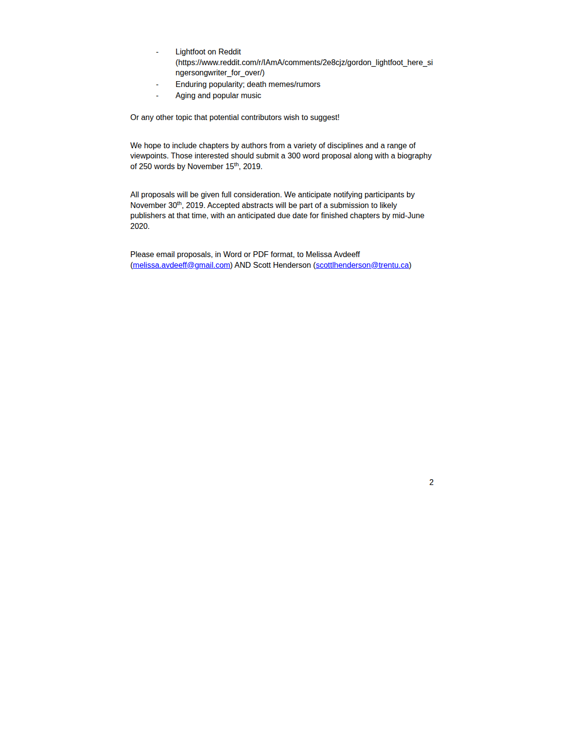Lightfoot on Reddit
(https://www.reddit.com/r/IAmA/comments/2e8cjz/gordon_lightfoot_here_singersongwriter_for_over/)
Enduring popularity; death memes/rumors
Aging and popular music
Or any other topic that potential contributors wish to suggest!
We hope to include chapters by authors from a variety of disciplines and a range of viewpoints. Those interested should submit a 300 word proposal along with a biography of 250 words by November 15th, 2019.
All proposals will be given full consideration. We anticipate notifying participants by November 30th, 2019. Accepted abstracts will be part of a submission to likely publishers at that time, with an anticipated due date for finished chapters by mid-June 2020.
Please email proposals, in Word or PDF format, to Melissa Avdeeff (melissa.avdeeff@gmail.com) AND Scott Henderson (scottlhenderson@trentu.ca)
2